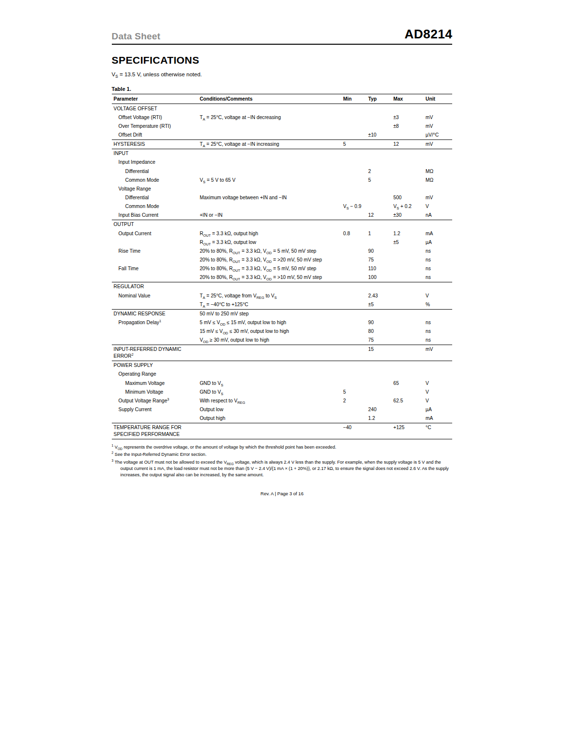Data Sheet
AD8214
SPECIFICATIONS
VS = 13.5 V, unless otherwise noted.
Table 1.
| Parameter | Conditions/Comments | Min | Typ | Max | Unit |
| --- | --- | --- | --- | --- | --- |
| VOLTAGE OFFSET | | | | | |
| Offset Voltage (RTI) | T A = 25°C, voltage at −IN decreasing | | | ±3 | mV |
| Over Temperature (RTI) | | | | ±8 | mV |
| Offset Drift | | | ±10 | | µV/°C |
| HYSTERESIS | T A = 25°C, voltage at −IN increasing | 5 | | 12 | mV |
| INPUT | | | | | |
| Input Impedance | | | | | |
| Differential | | | 2 | | MΩ |
| Common Mode | V S = 5 V to 65 V | | 5 | | MΩ |
| Voltage Range | | | | | |
| Differential | Maximum voltage between +IN and −IN | | | 500 | mV |
| Common Mode | | V S − 0.9 | | V S + 0.2 | V |
| Input Bias Current | +IN or −IN | | 12 | ±30 | nA |
| OUTPUT | | | | | |
| Output Current | R OUT = 3.3 kΩ, output high | 0.8 | 1 | 1.2 | mA |
| | R OUT = 3.3 kΩ, output low | | | ±5 | µA |
| Rise Time | 20% to 80%, R OUT = 3.3 kΩ, V OD = 5 mV, 50 mV step | | 90 | | ns |
| | 20% to 80%, R OUT = 3.3 kΩ, V OD = >20 mV, 50 mV step | | 75 | | ns |
| Fall Time | 20% to 80%, R OUT = 3.3 kΩ, V OD = 5 mV, 50 mV step | | 110 | | ns |
| | 20% to 80%, R OUT = 3.3 kΩ, V OD = >10 mV, 50 mV step | | 100 | | ns |
| REGULATOR | | | | | |
| Nominal Value | T A = 25°C, voltage from V REG to V S | | 2.43 | | V |
| | T A = −40°C to +125°C | | ±5 | | % |
| DYNAMIC RESPONSE | 50 mV to 250 mV step | | | | |
| Propagation Delay 1 | 5 mV ≤ V OD ≤ 15 mV, output low to high | | 90 | | ns |
| | 15 mV ≤ V OD ≤ 30 mV, output low to high | | 80 | | ns |
| | V OD ≥ 30 mV, output low to high | | 75 | | ns |
| INPUT-REFERRED DYNAMIC ERROR 2 | | | 15 | | mV |
| POWER SUPPLY | | | | | |
| Operating Range | | | | | |
| Maximum Voltage | GND to V S | | | 65 | V |
| Minimum Voltage | GND to V S | 5 | | | V |
| Output Voltage Range 3 | With respect to V REG | 2 | | 62.5 | V |
| Supply Current | Output low | | 240 | | µA |
| | Output high | | 1.2 | | mA |
| TEMPERATURE RANGE FOR SPECIFIED PERFORMANCE | | −40 | | +125 | °C |
1 VOD represents the overdrive voltage, or the amount of voltage by which the threshold point has been exceeded.
2 See the Input-Referred Dynamic Error section.
3 The voltage at OUT must not be allowed to exceed the VREG voltage, which is always 2.4 V less than the supply. For example, when the supply voltage is 5 V and the output current is 1 mA, the load resistor must not be more than (5 V − 2.4 V)/{1 mA × (1 + 20%)}, or 2.17 kΩ, to ensure the signal does not exceed 2.6 V. As the supply increases, the output signal also can be increased, by the same amount.
Rev. A | Page 3 of 16